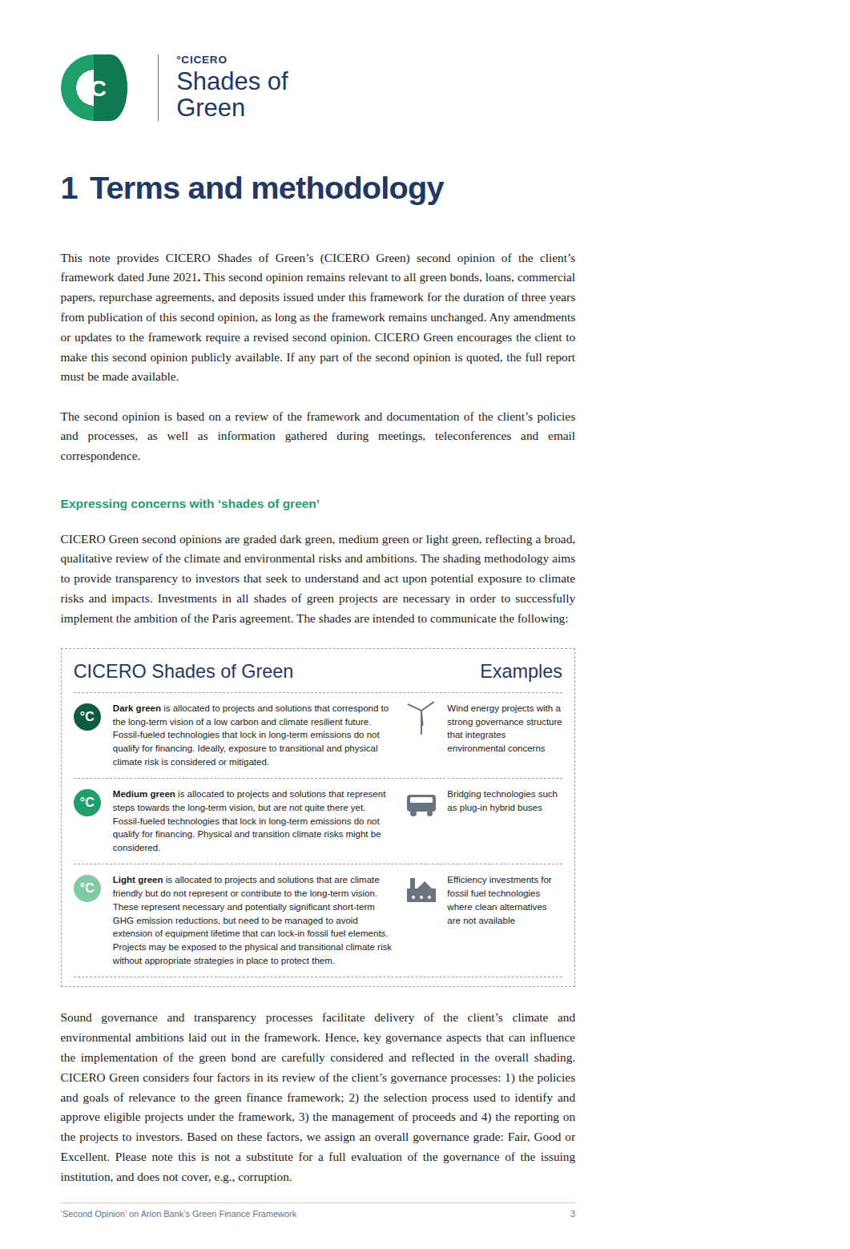°C
°CICERO
Shades of
Green
1 Terms and methodology
This note provides CICERO Shades of Green’s (CICERO Green) second opinion of the client’s framework dated June 2021. This second opinion remains relevant to all green bonds, loans, commercial papers, repurchase agreements, and deposits issued under this framework for the duration of three years from publication of this second opinion, as long as the framework remains unchanged. Any amendments or updates to the framework require a revised second opinion. CICERO Green encourages the client to make this second opinion publicly available. If any part of the second opinion is quoted, the full report must be made available.
The second opinion is based on a review of the framework and documentation of the client’s policies and processes, as well as information gathered during meetings, teleconferences and email correspondence.
Expressing concerns with ‘shades of green’
CICERO Green second opinions are graded dark green, medium green or light green, reflecting a broad, qualitative review of the climate and environmental risks and ambitions. The shading methodology aims to provide transparency to investors that seek to understand and act upon potential exposure to climate risks and impacts. Investments in all shades of green projects are necessary in order to successfully implement the ambition of the Paris agreement. The shades are intended to communicate the following:
CICERO Shades of Green
Examples
°C
Dark green is allocated to projects and solutions that correspond to the long-term vision of a low carbon and climate resilient future. Fossil-fueled technologies that lock in long-term emissions do not qualify for financing. Ideally, exposure to transitional and physical climate risk is considered or mitigated.
Wind energy projects with a strong governance structure that integrates environmental concerns
°C
Medium green is allocated to projects and solutions that represent steps towards the long-term vision, but are not quite there yet. Fossil-fueled technologies that lock in long-term emissions do not qualify for financing. Physical and transition climate risks might be considered.
Bridging technologies such as plug-in hybrid buses
°C
Light green is allocated to projects and solutions that are climate friendly but do not represent or contribute to the long-term vision. These represent necessary and potentially significant short-term GHG emission reductions, but need to be managed to avoid extension of equipment lifetime that can lock-in fossil fuel elements. Projects may be exposed to the physical and transitional climate risk without appropriate strategies in place to protect them.
Efficiency investments for fossil fuel technologies where clean alternatives are not available
Sound governance and transparency processes facilitate delivery of the client’s climate and environmental ambitions laid out in the framework. Hence, key governance aspects that can influence the implementation of the green bond are carefully considered and reflected in the overall shading. CICERO Green considers four factors in its review of the client’s governance processes: 1) the policies and goals of relevance to the green finance framework; 2) the selection process used to identify and approve eligible projects under the framework, 3) the management of proceeds and 4) the reporting on the projects to investors. Based on these factors, we assign an overall governance grade: Fair, Good or Excellent. Please note this is not a substitute for a full evaluation of the governance of the issuing institution, and does not cover, e.g., corruption.
‘Second Opinion’ on Arion Bank’s Green Finance Framework
3